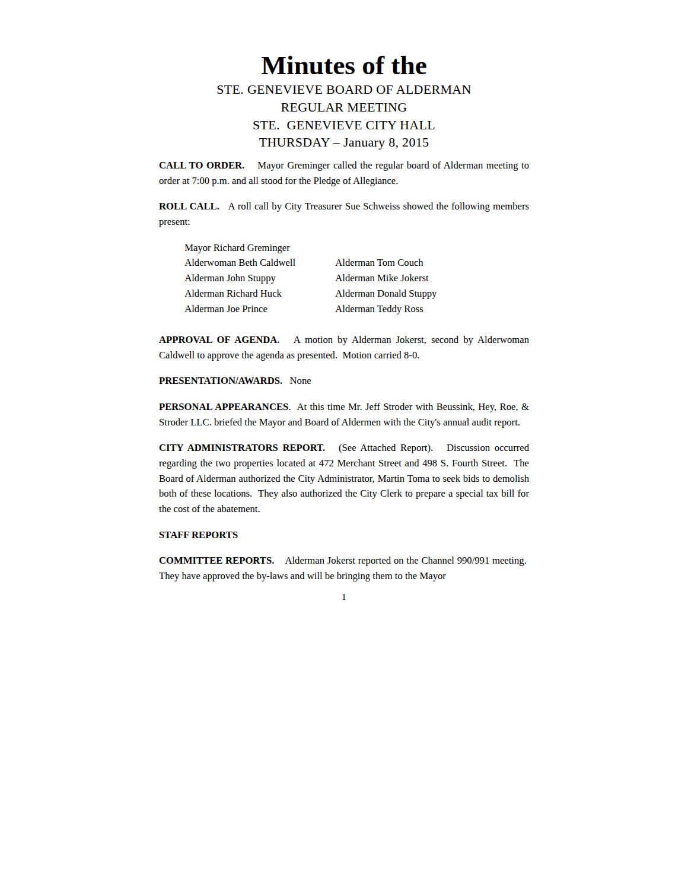Minutes of the
STE. GENEVIEVE BOARD OF ALDERMAN REGULAR MEETING STE. GENEVIEVE CITY HALL THURSDAY – January 8, 2015
CALL TO ORDER. Mayor Greminger called the regular board of Alderman meeting to order at 7:00 p.m. and all stood for the Pledge of Allegiance.
ROLL CALL. A roll call by City Treasurer Sue Schweiss showed the following members present:
| Mayor Richard Greminger | |
| Alderwoman Beth Caldwell | Alderman Tom Couch |
| Alderman John Stuppy | Alderman Mike Jokerst |
| Alderman Richard Huck | Alderman Donald Stuppy |
| Alderman Joe Prince | Alderman Teddy Ross |
APPROVAL OF AGENDA. A motion by Alderman Jokerst, second by Alderwoman Caldwell to approve the agenda as presented. Motion carried 8-0.
PRESENTATION/AWARDS. None
PERSONAL APPEARANCES. At this time Mr. Jeff Stroder with Beussink, Hey, Roe, & Stroder LLC. briefed the Mayor and Board of Aldermen with the City's annual audit report.
CITY ADMINISTRATORS REPORT. (See Attached Report). Discussion occurred regarding the two properties located at 472 Merchant Street and 498 S. Fourth Street. The Board of Alderman authorized the City Administrator, Martin Toma to seek bids to demolish both of these locations. They also authorized the City Clerk to prepare a special tax bill for the cost of the abatement.
STAFF REPORTS
COMMITTEE REPORTS. Alderman Jokerst reported on the Channel 990/991 meeting. They have approved the by-laws and will be bringing them to the Mayor
1